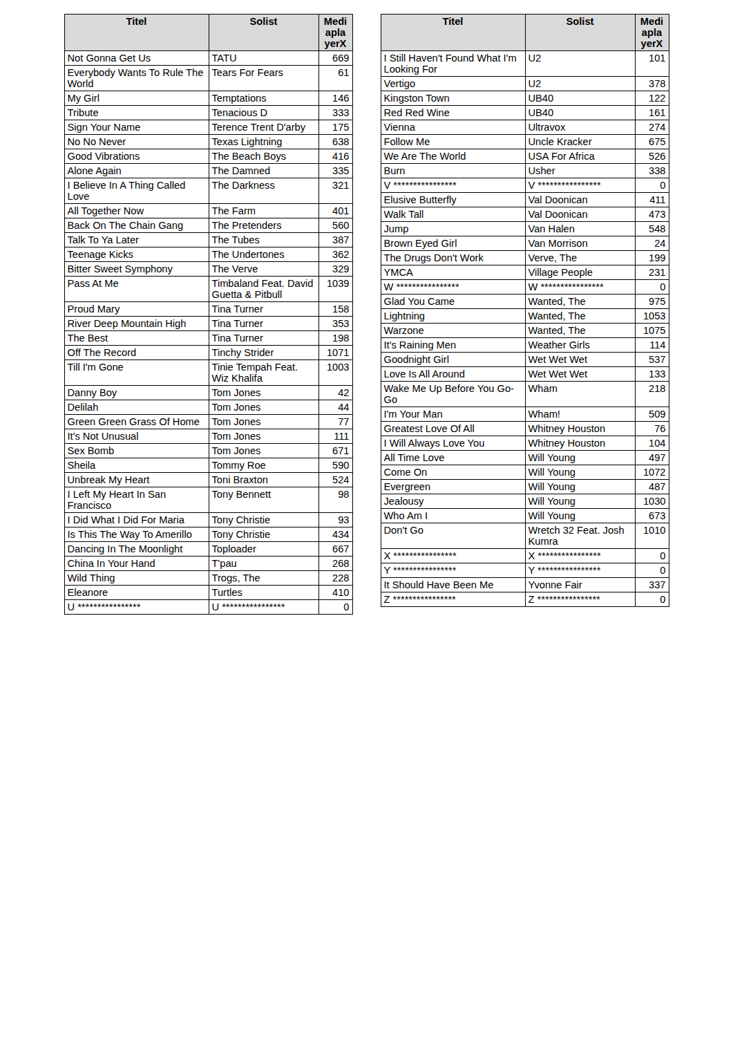| Titel | Solist | Medi apla yerX |
| --- | --- | --- |
| Not Gonna Get Us | TATU | 669 |
| Everybody Wants To Rule The World | Tears For Fears | 61 |
| My Girl | Temptations | 146 |
| Tribute | Tenacious D | 333 |
| Sign Your Name | Terence Trent D'arby | 175 |
| No No Never | Texas Lightning | 638 |
| Good Vibrations | The Beach Boys | 416 |
| Alone Again | The Damned | 335 |
| I Believe In A Thing Called Love | The Darkness | 321 |
| All Together Now | The Farm | 401 |
| Back On The Chain Gang | The Pretenders | 560 |
| Talk To Ya Later | The Tubes | 387 |
| Teenage Kicks | The Undertones | 362 |
| Bitter Sweet Symphony | The Verve | 329 |
| Pass At Me | Timbaland Feat. David Guetta & Pitbull | 1039 |
| Proud Mary | Tina Turner | 158 |
| River Deep Mountain High | Tina Turner | 353 |
| The Best | Tina Turner | 198 |
| Off The Record | Tinchy Strider | 1071 |
| Till I'm Gone | Tinie Tempah Feat. Wiz Khalifa | 1003 |
| Danny Boy | Tom Jones | 42 |
| Delilah | Tom Jones | 44 |
| Green Green Grass Of Home | Tom Jones | 77 |
| It's Not Unusual | Tom Jones | 111 |
| Sex Bomb | Tom Jones | 671 |
| Sheila | Tommy Roe | 590 |
| Unbreak My Heart | Toni Braxton | 524 |
| I Left My Heart In San Francisco | Tony Bennett | 98 |
| I Did What I Did For Maria | Tony Christie | 93 |
| Is This The Way To Amerillo | Tony Christie | 434 |
| Dancing In The Moonlight | Toploader | 667 |
| China In Your Hand | T'pau | 268 |
| Wild Thing | Trogs, The | 228 |
| Eleanore | Turtles | 410 |
| U **************** | U **************** | 0 |
| Titel | Solist | Medi apla yerX |
| --- | --- | --- |
| I Still Haven't Found What I'm Looking For | U2 | 101 |
| Vertigo | U2 | 378 |
| Kingston Town | UB40 | 122 |
| Red Red Wine | UB40 | 161 |
| Vienna | Ultravox | 274 |
| Follow Me | Uncle Kracker | 675 |
| We Are The World | USA For Africa | 526 |
| Burn | Usher | 338 |
| V **************** | V **************** | 0 |
| Elusive Butterfly | Val Doonican | 411 |
| Walk Tall | Val Doonican | 473 |
| Jump | Van Halen | 548 |
| Brown Eyed Girl | Van Morrison | 24 |
| The Drugs Don't Work | Verve, The | 199 |
| YMCA | Village People | 231 |
| W **************** | W **************** | 0 |
| Glad You Came | Wanted, The | 975 |
| Lightning | Wanted, The | 1053 |
| Warzone | Wanted, The | 1075 |
| It's Raining Men | Weather Girls | 114 |
| Goodnight Girl | Wet Wet Wet | 537 |
| Love Is All Around | Wet Wet Wet | 133 |
| Wake Me Up Before You Go-Go | Wham | 218 |
| I'm Your Man | Wham! | 509 |
| Greatest Love Of All | Whitney Houston | 76 |
| I Will Always Love You | Whitney Houston | 104 |
| All Time Love | Will Young | 497 |
| Come On | Will Young | 1072 |
| Evergreen | Will Young | 487 |
| Jealousy | Will Young | 1030 |
| Who Am I | Will Young | 673 |
| Don't Go | Wretch 32 Feat. Josh Kumra | 1010 |
| X **************** | X **************** | 0 |
| Y **************** | Y **************** | 0 |
| It Should Have Been Me | Yvonne Fair | 337 |
| Z **************** | Z **************** | 0 |